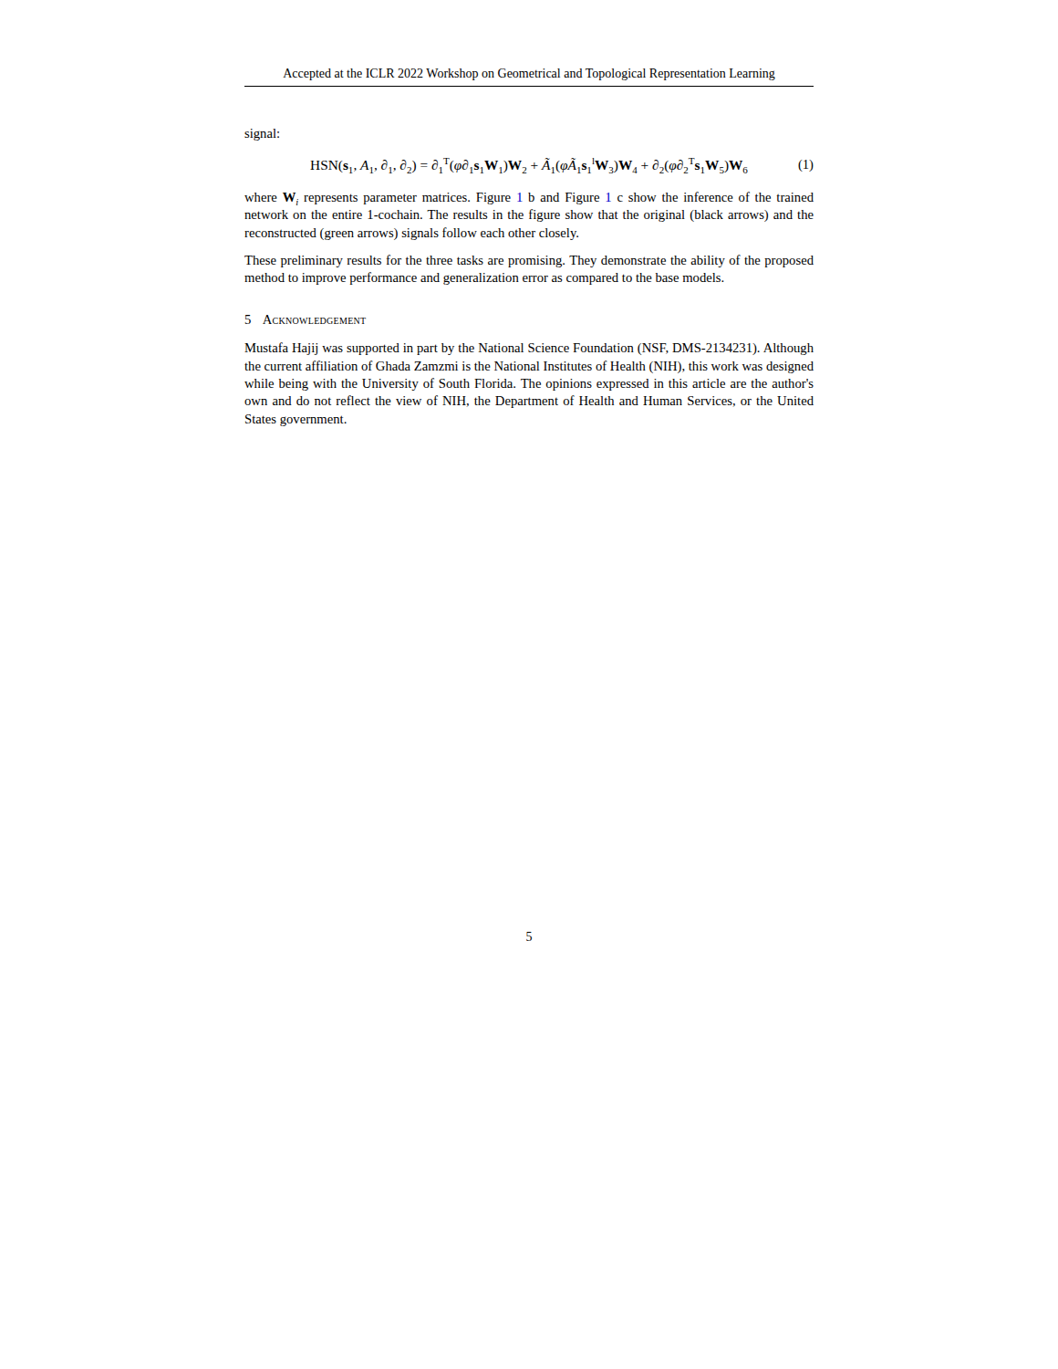Accepted at the ICLR 2022 Workshop on Geometrical and Topological Representation Learning
signal:
HSN(s1, A1, ∂1, ∂2) = ∂1T(φ∂1s1W1)W2 + Ã1(φÃ1s1lW3)W4 + ∂2(φ∂2Ts1W5)W6 (1)
where Wi represents parameter matrices. Figure 1 b and Figure 1 c show the inference of the trained network on the entire 1-cochain. The results in the figure show that the original (black arrows) and the reconstructed (green arrows) signals follow each other closely.
These preliminary results for the three tasks are promising. They demonstrate the ability of the proposed method to improve performance and generalization error as compared to the base models.
5 Acknowledgement
Mustafa Hajij was supported in part by the National Science Foundation (NSF, DMS-2134231). Although the current affiliation of Ghada Zamzmi is the National Institutes of Health (NIH), this work was designed while being with the University of South Florida. The opinions expressed in this article are the author's own and do not reflect the view of NIH, the Department of Health and Human Services, or the United States government.
5